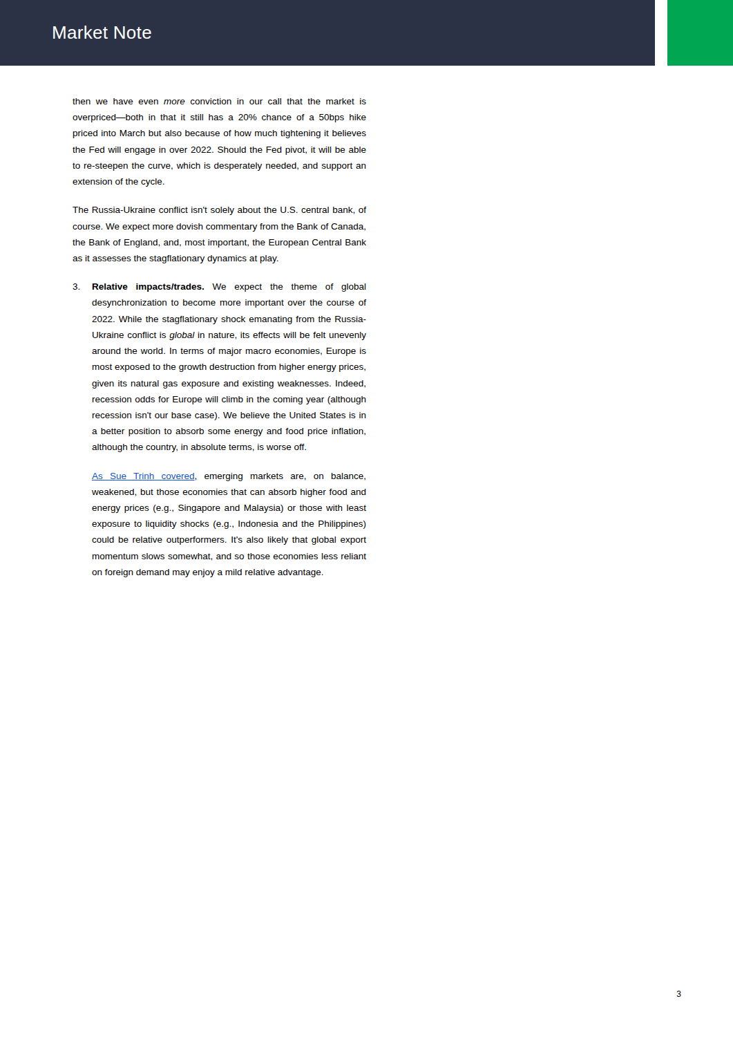Market Note
then we have even more conviction in our call that the market is overpriced—both in that it still has a 20% chance of a 50bps hike priced into March but also because of how much tightening it believes the Fed will engage in over 2022. Should the Fed pivot, it will be able to re-steepen the curve, which is desperately needed, and support an extension of the cycle.
The Russia-Ukraine conflict isn't solely about the U.S. central bank, of course. We expect more dovish commentary from the Bank of Canada, the Bank of England, and, most important, the European Central Bank as it assesses the stagflationary dynamics at play.
3.
Relative impacts/trades. We expect the theme of global desynchronization to become more important over the course of 2022. While the stagflationary shock emanating from the Russia-Ukraine conflict is global in nature, its effects will be felt unevenly around the world. In terms of major macro economies, Europe is most exposed to the growth destruction from higher energy prices, given its natural gas exposure and existing weaknesses. Indeed, recession odds for Europe will climb in the coming year (although recession isn't our base case). We believe the United States is in a better position to absorb some energy and food price inflation, although the country, in absolute terms, is worse off.
As Sue Trinh covered, emerging markets are, on balance, weakened, but those economies that can absorb higher food and energy prices (e.g., Singapore and Malaysia) or those with least exposure to liquidity shocks (e.g., Indonesia and the Philippines) could be relative outperformers. It's also likely that global export momentum slows somewhat, and so those economies less reliant on foreign demand may enjoy a mild relative advantage.
3